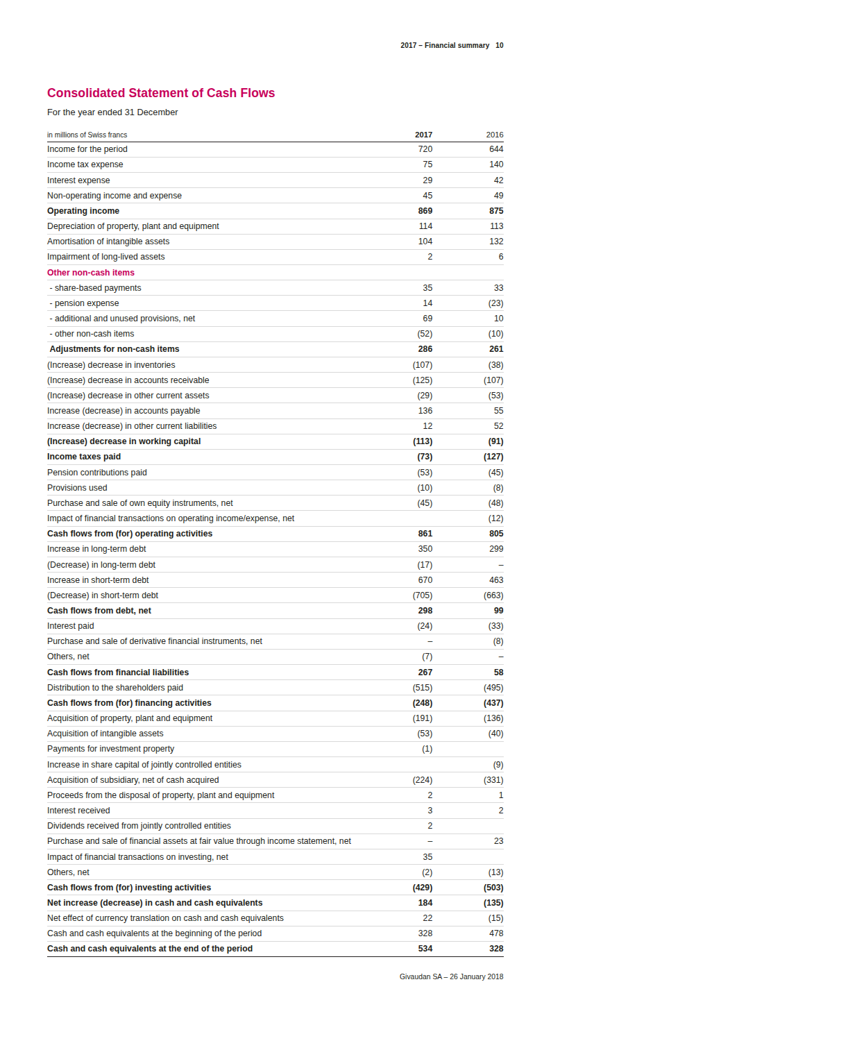2017 – Financial summary 10
Consolidated Statement of Cash Flows
For the year ended 31 December
| in millions of Swiss francs | 2017 | 2016 |
| --- | --- | --- |
| Income for the period | 720 | 644 |
| Income tax expense | 75 | 140 |
| Interest expense | 29 | 42 |
| Non-operating income and expense | 45 | 49 |
| Operating income | 869 | 875 |
| Depreciation of property, plant and equipment | 114 | 113 |
| Amortisation of intangible assets | 104 | 132 |
| Impairment of long-lived assets | 2 | 6 |
| Other non-cash items | | |
| - share-based payments | 35 | 33 |
| - pension expense | 14 | (23) |
| - additional and unused provisions, net | 69 | 10 |
| - other non-cash items | (52) | (10) |
| Adjustments for non-cash items | 286 | 261 |
| (Increase) decrease in inventories | (107) | (38) |
| (Increase) decrease in accounts receivable | (125) | (107) |
| (Increase) decrease in other current assets | (29) | (53) |
| Increase (decrease) in accounts payable | 136 | 55 |
| Increase (decrease) in other current liabilities | 12 | 52 |
| (Increase) decrease in working capital | (113) | (91) |
| Income taxes paid | (73) | (127) |
| Pension contributions paid | (53) | (45) |
| Provisions used | (10) | (8) |
| Purchase and sale of own equity instruments, net | (45) | (48) |
| Impact of financial transactions on operating income/expense, net | | (12) |
| Cash flows from (for) operating activities | 861 | 805 |
| Increase in long-term debt | 350 | 299 |
| (Decrease) in long-term debt | (17) | – |
| Increase in short-term debt | 670 | 463 |
| (Decrease) in short-term debt | (705) | (663) |
| Cash flows from debt, net | 298 | 99 |
| Interest paid | (24) | (33) |
| Purchase and sale of derivative financial instruments, net | – | (8) |
| Others, net | (7) | – |
| Cash flows from financial liabilities | 267 | 58 |
| Distribution to the shareholders paid | (515) | (495) |
| Cash flows from (for) financing activities | (248) | (437) |
| Acquisition of property, plant and equipment | (191) | (136) |
| Acquisition of intangible assets | (53) | (40) |
| Payments for investment property | (1) | |
| Increase in share capital of jointly controlled entities | | (9) |
| Acquisition of subsidiary, net of cash acquired | (224) | (331) |
| Proceeds from the disposal of property, plant and equipment | 2 | 1 |
| Interest received | 3 | 2 |
| Dividends received from jointly controlled entities | 2 | |
| Purchase and sale of financial assets at fair value through income statement, net | – | 23 |
| Impact of financial transactions on investing, net | 35 | |
| Others, net | (2) | (13) |
| Cash flows from (for) investing activities | (429) | (503) |
| Net increase (decrease) in cash and cash equivalents | 184 | (135) |
| Net effect of currency translation on cash and cash equivalents | 22 | (15) |
| Cash and cash equivalents at the beginning of the period | 328 | 478 |
| Cash and cash equivalents at the end of the period | 534 | 328 |
Givaudan SA – 26 January 2018